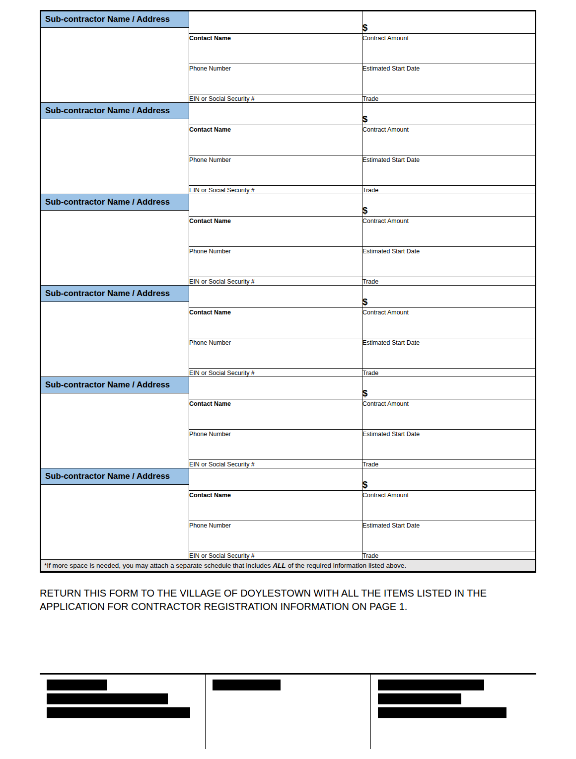| Sub-contractor Name / Address | Contact Name Phone Number EIN or Social Security # | $ Contract Amount Estimated Start Date Trade |
| Sub-contractor Name / Address | Contact Name Phone Number EIN or Social Security # | $ Contract Amount Estimated Start Date Trade |
| Sub-contractor Name / Address | Contact Name Phone Number EIN or Social Security # | $ Contract Amount Estimated Start Date Trade |
| Sub-contractor Name / Address | Contact Name Phone Number EIN or Social Security # | $ Contract Amount Estimated Start Date Trade |
| Sub-contractor Name / Address | Contact Name Phone Number EIN or Social Security # | $ Contract Amount Estimated Start Date Trade |
| Sub-contractor Name / Address | Contact Name Phone Number EIN or Social Security # | $ Contract Amount Estimated Start Date Trade |
| *If more space is needed, you may attach a separate schedule that includes ALL of the required information listed above. |
RETURN THIS FORM TO THE VILLAGE OF DOYLESTOWN WITH ALL THE ITEMS LISTED IN THE APPLICATION FOR CONTRACTOR REGISTRATION INFORMATION ON PAGE 1.